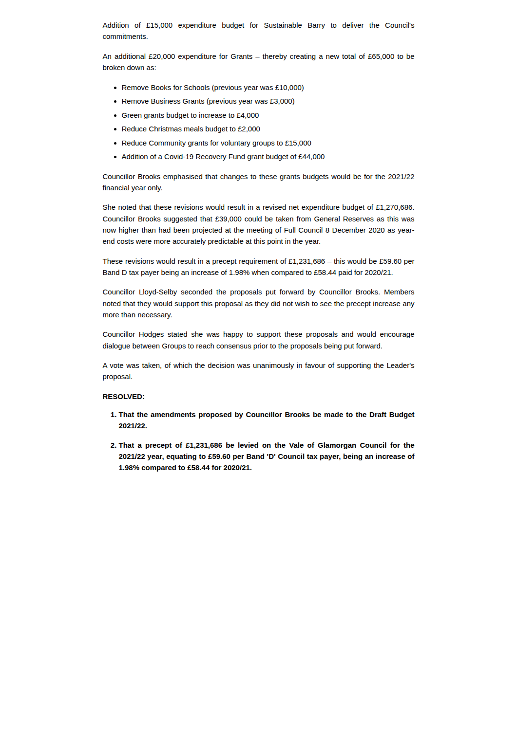Addition of £15,000 expenditure budget for Sustainable Barry to deliver the Council's commitments.
An additional £20,000 expenditure for Grants – thereby creating a new total of £65,000 to be broken down as:
Remove Books for Schools (previous year was £10,000)
Remove Business Grants (previous year was £3,000)
Green grants budget to increase to £4,000
Reduce Christmas meals budget to £2,000
Reduce Community grants for voluntary groups to £15,000
Addition of a Covid-19 Recovery Fund grant budget of £44,000
Councillor Brooks emphasised that changes to these grants budgets would be for the 2021/22 financial year only.
She noted that these revisions would result in a revised net expenditure budget of £1,270,686. Councillor Brooks suggested that £39,000 could be taken from General Reserves as this was now higher than had been projected at the meeting of Full Council 8 December 2020 as year-end costs were more accurately predictable at this point in the year.
These revisions would result in a precept requirement of £1,231,686 – this would be £59.60 per Band D tax payer being an increase of 1.98% when compared to £58.44 paid for 2020/21.
Councillor Lloyd-Selby seconded the proposals put forward by Councillor Brooks. Members noted that they would support this proposal as they did not wish to see the precept increase any more than necessary.
Councillor Hodges stated she was happy to support these proposals and would encourage dialogue between Groups to reach consensus prior to the proposals being put forward.
A vote was taken, of which the decision was unanimously in favour of supporting the Leader's proposal.
RESOLVED:
That the amendments proposed by Councillor Brooks be made to the Draft Budget 2021/22.
That a precept of £1,231,686 be levied on the Vale of Glamorgan Council for the 2021/22 year, equating to £59.60 per Band 'D' Council tax payer, being an increase of 1.98% compared to £58.44 for 2020/21.